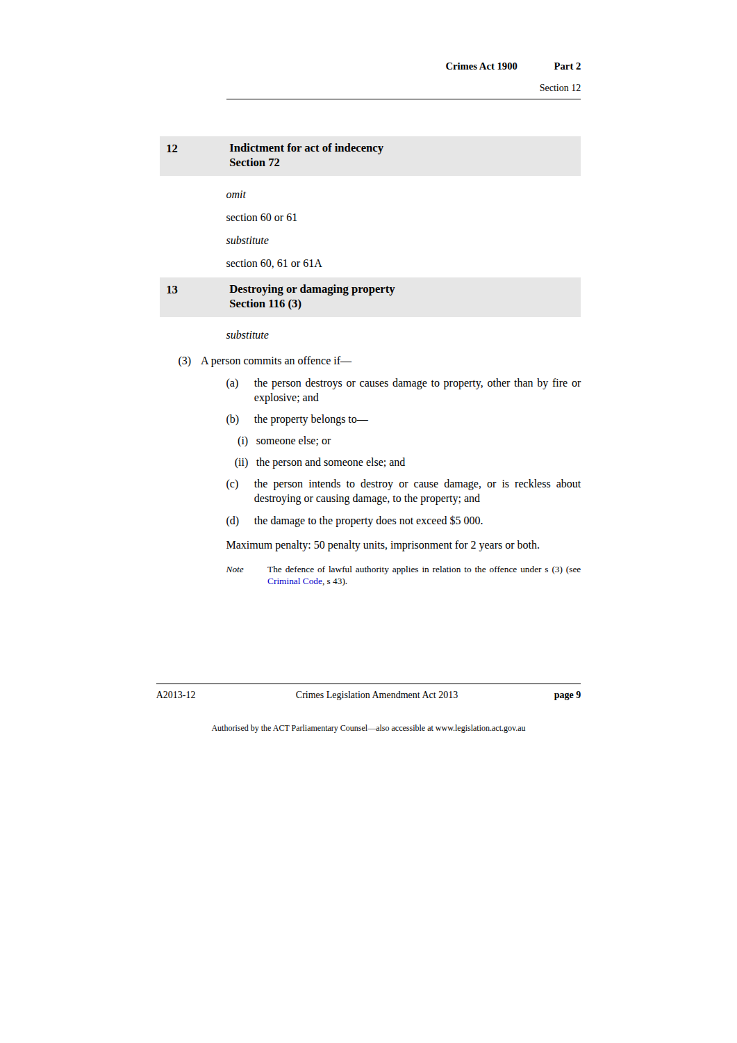Crimes Act 1900 Part 2
Section 12
12
Indictment for act of indecency
Section 72
omit
section 60 or 61
substitute
section 60, 61 or 61A
13
Destroying or damaging property
Section 116 (3)
substitute
(3)
A person commits an offence if—
(a)
the person destroys or causes damage to property, other than by fire or explosive; and
(b)
the property belongs to—
(i)
someone else; or
(ii)
the person and someone else; and
(c)
the person intends to destroy or cause damage, or is reckless about destroying or causing damage, to the property; and
(d)
the damage to the property does not exceed $5 000.
Maximum penalty: 50 penalty units, imprisonment for 2 years or both.
Note
The defence of lawful authority applies in relation to the offence under s (3) (see Criminal Code, s 43).
A2013-12
Crimes Legislation Amendment Act 2013
page 9
Authorised by the ACT Parliamentary Counsel—also accessible at www.legislation.act.gov.au